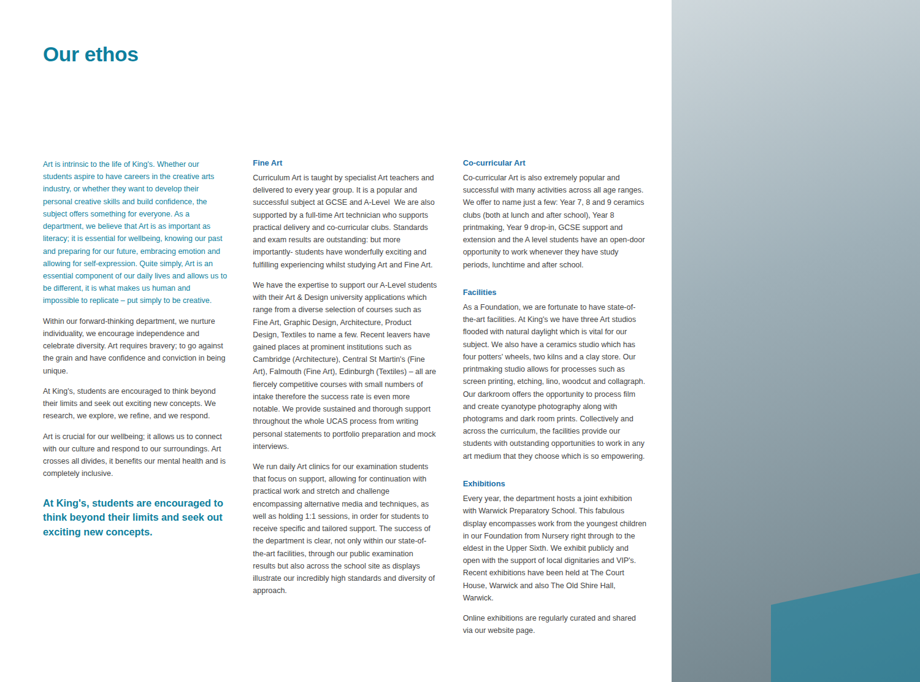Student working at the potter's wheel
Our ethos
Art is intrinsic to the life of King's. Whether our students aspire to have careers in the creative arts industry, or whether they want to develop their personal creative skills and build confidence, the subject offers something for everyone. As a department, we believe that Art is as important as literacy; it is essential for wellbeing, knowing our past and preparing for our future, embracing emotion and allowing for self-expression. Quite simply, Art is an essential component of our daily lives and allows us to be different, it is what makes us human and impossible to replicate – put simply to be creative.
Within our forward-thinking department, we nurture individuality, we encourage independence and celebrate diversity. Art requires bravery; to go against the grain and have confidence and conviction in being unique.
At King's, students are encouraged to think beyond their limits and seek out exciting new concepts. We research, we explore, we refine, and we respond.
Art is crucial for our wellbeing; it allows us to connect with our culture and respond to our surroundings. Art crosses all divides, it benefits our mental health and is completely inclusive.
At King's, students are encouraged to think beyond their limits and seek out exciting new concepts.
Fine Art
Curriculum Art is taught by specialist Art teachers and delivered to every year group. It is a popular and successful subject at GCSE and A-Level We are also supported by a full-time Art technician who supports practical delivery and co-curricular clubs. Standards and exam results are outstanding: but more importantly- students have wonderfully exciting and fulfilling experiencing whilst studying Art and Fine Art.
We have the expertise to support our A-Level students with their Art & Design university applications which range from a diverse selection of courses such as Fine Art, Graphic Design, Architecture, Product Design, Textiles to name a few. Recent leavers have gained places at prominent institutions such as Cambridge (Architecture), Central St Martin's (Fine Art), Falmouth (Fine Art), Edinburgh (Textiles) – all are fiercely competitive courses with small numbers of intake therefore the success rate is even more notable. We provide sustained and thorough support throughout the whole UCAS process from writing personal statements to portfolio preparation and mock interviews.
We run daily Art clinics for our examination students that focus on support, allowing for continuation with practical work and stretch and challenge encompassing alternative media and techniques, as well as holding 1:1 sessions, in order for students to receive specific and tailored support. The success of the department is clear, not only within our state-of-the-art facilities, through our public examination results but also across the school site as displays illustrate our incredibly high standards and diversity of approach.
Co-curricular Art
Co-curricular Art is also extremely popular and successful with many activities across all age ranges. We offer to name just a few: Year 7, 8 and 9 ceramics clubs (both at lunch and after school), Year 8 printmaking, Year 9 drop-in, GCSE support and extension and the A level students have an open-door opportunity to work whenever they have study periods, lunchtime and after school.
Facilities
As a Foundation, we are fortunate to have state-of-the-art facilities. At King's we have three Art studios flooded with natural daylight which is vital for our subject. We also have a ceramics studio which has four potters' wheels, two kilns and a clay store. Our printmaking studio allows for processes such as screen printing, etching, lino, woodcut and collagraph. Our darkroom offers the opportunity to process film and create cyanotype photography along with photograms and dark room prints. Collectively and across the curriculum, the facilities provide our students with outstanding opportunities to work in any art medium that they choose which is so empowering.
Exhibitions
Every year, the department hosts a joint exhibition with Warwick Preparatory School. This fabulous display encompasses work from the youngest children in our Foundation from Nursery right through to the eldest in the Upper Sixth. We exhibit publicly and open with the support of local dignitaries and VIP's. Recent exhibitions have been held at The Court House, Warwick and also The Old Shire Hall, Warwick.
Online exhibitions are regularly curated and shared via our website page.